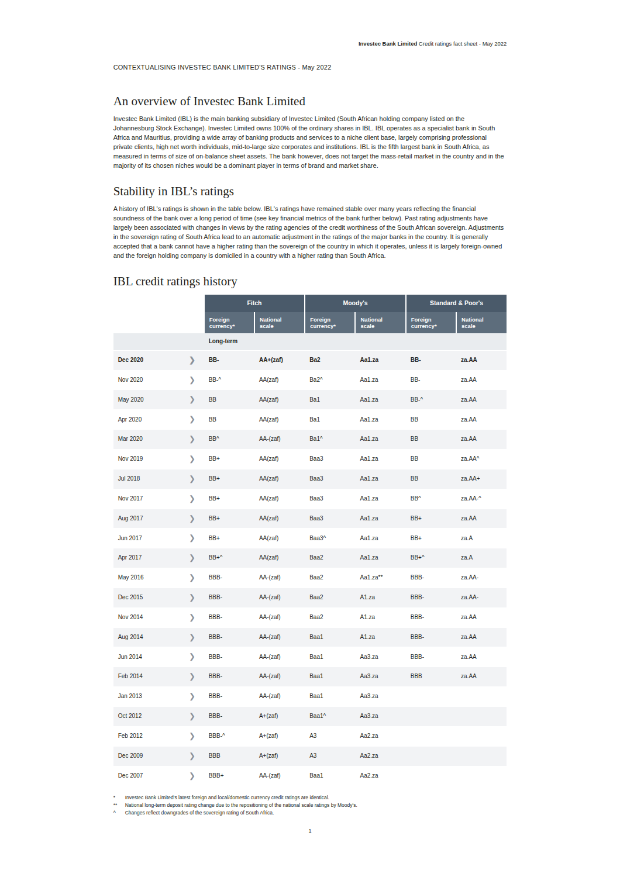Investec Bank Limited Credit ratings fact sheet - May 2022
CONTEXTUALISING INVESTEC BANK LIMITED'S RATINGS - May 2022
An overview of Investec Bank Limited
Investec Bank Limited (IBL) is the main banking subsidiary of Investec Limited (South African holding company listed on the Johannesburg Stock Exchange). Investec Limited owns 100% of the ordinary shares in IBL. IBL operates as a specialist bank in South Africa and Mauritius, providing a wide array of banking products and services to a niche client base, largely comprising professional private clients, high net worth individuals, mid-to-large size corporates and institutions. IBL is the fifth largest bank in South Africa, as measured in terms of size of on-balance sheet assets. The bank however, does not target the mass-retail market in the country and in the majority of its chosen niches would be a dominant player in terms of brand and market share.
Stability in IBL’s ratings
A history of IBL's ratings is shown in the table below. IBL's ratings have remained stable over many years reflecting the financial soundness of the bank over a long period of time (see key financial metrics of the bank further below). Past rating adjustments have largely been associated with changes in views by the rating agencies of the credit worthiness of the South African sovereign. Adjustments in the sovereign rating of South Africa lead to an automatic adjustment in the ratings of the major banks in the country. It is generally accepted that a bank cannot have a higher rating than the sovereign of the country in which it operates, unless it is largely foreign-owned and the foreign holding company is domiciled in a country with a higher rating than South Africa.
IBL credit ratings history
| | Fitch | Moody's | Standard & Poor's |
| --- | --- | --- | --- |
| | Foreign currency* | National scale | Foreign currency* | National scale | Foreign currency* | National scale |
| | Long-term |
| Dec 2020 | ❯ | BB- | AA+(zaf) | Ba2 | Aa1.za | BB- | za.AA |
| Nov 2020 | ❯ | BB-^ | AA(zaf) | Ba2^ | Aa1.za | BB- | za.AA |
| May 2020 | ❯ | BB | AA(zaf) | Ba1 | Aa1.za | BB-^ | za.AA |
| Apr 2020 | ❯ | BB | AA(zaf) | Ba1 | Aa1.za | BB | za.AA |
| Mar 2020 | ❯ | BB^ | AA-(zaf) | Ba1^ | Aa1.za | BB | za.AA |
| Nov 2019 | ❯ | BB+ | AA(zaf) | Baa3 | Aa1.za | BB | za.AA^ |
| Jul 2018 | ❯ | BB+ | AA(zaf) | Baa3 | Aa1.za | BB | za.AA+ |
| Nov 2017 | ❯ | BB+ | AA(zaf) | Baa3 | Aa1.za | BB^ | za.AA-^ |
| Aug 2017 | ❯ | BB+ | AA(zaf) | Baa3 | Aa1.za | BB+ | za.AA |
| Jun 2017 | ❯ | BB+ | AA(zaf) | Baa3^ | Aa1.za | BB+ | za.A |
| Apr 2017 | ❯ | BB+^ | AA(zaf) | Baa2 | Aa1.za | BB+^ | za.A |
| May 2016 | ❯ | BBB- | AA-(zaf) | Baa2 | Aa1.za** | BBB- | za.AA- |
| Dec 2015 | ❯ | BBB- | AA-(zaf) | Baa2 | A1.za | BBB- | za.AA- |
| Nov 2014 | ❯ | BBB- | AA-(zaf) | Baa2 | A1.za | BBB- | za.AA |
| Aug 2014 | ❯ | BBB- | AA-(zaf) | Baa1 | A1.za | BBB- | za.AA |
| Jun 2014 | ❯ | BBB- | AA-(zaf) | Baa1 | Aa3.za | BBB- | za.AA |
| Feb 2014 | ❯ | BBB- | AA-(zaf) | Baa1 | Aa3.za | BBB | za.AA |
| Jan 2013 | ❯ | BBB- | AA-(zaf) | Baa1 | Aa3.za | | |
| Oct 2012 | ❯ | BBB- | A+(zaf) | Baa1^ | Aa3.za | | |
| Feb 2012 | ❯ | BBB-^ | A+(zaf) | A3 | Aa2.za | | |
| Dec 2009 | ❯ | BBB | A+(zaf) | A3 | Aa2.za | | |
| Dec 2007 | ❯ | BBB+ | AA-(zaf) | Baa1 | Aa2.za | | |
*Investec Bank Limited's latest foreign and local/domestic currency credit ratings are identical.
**National long-term deposit rating change due to the repositioning of the national scale ratings by Moody's.
^Changes reflect downgrades of the sovereign rating of South Africa.
1